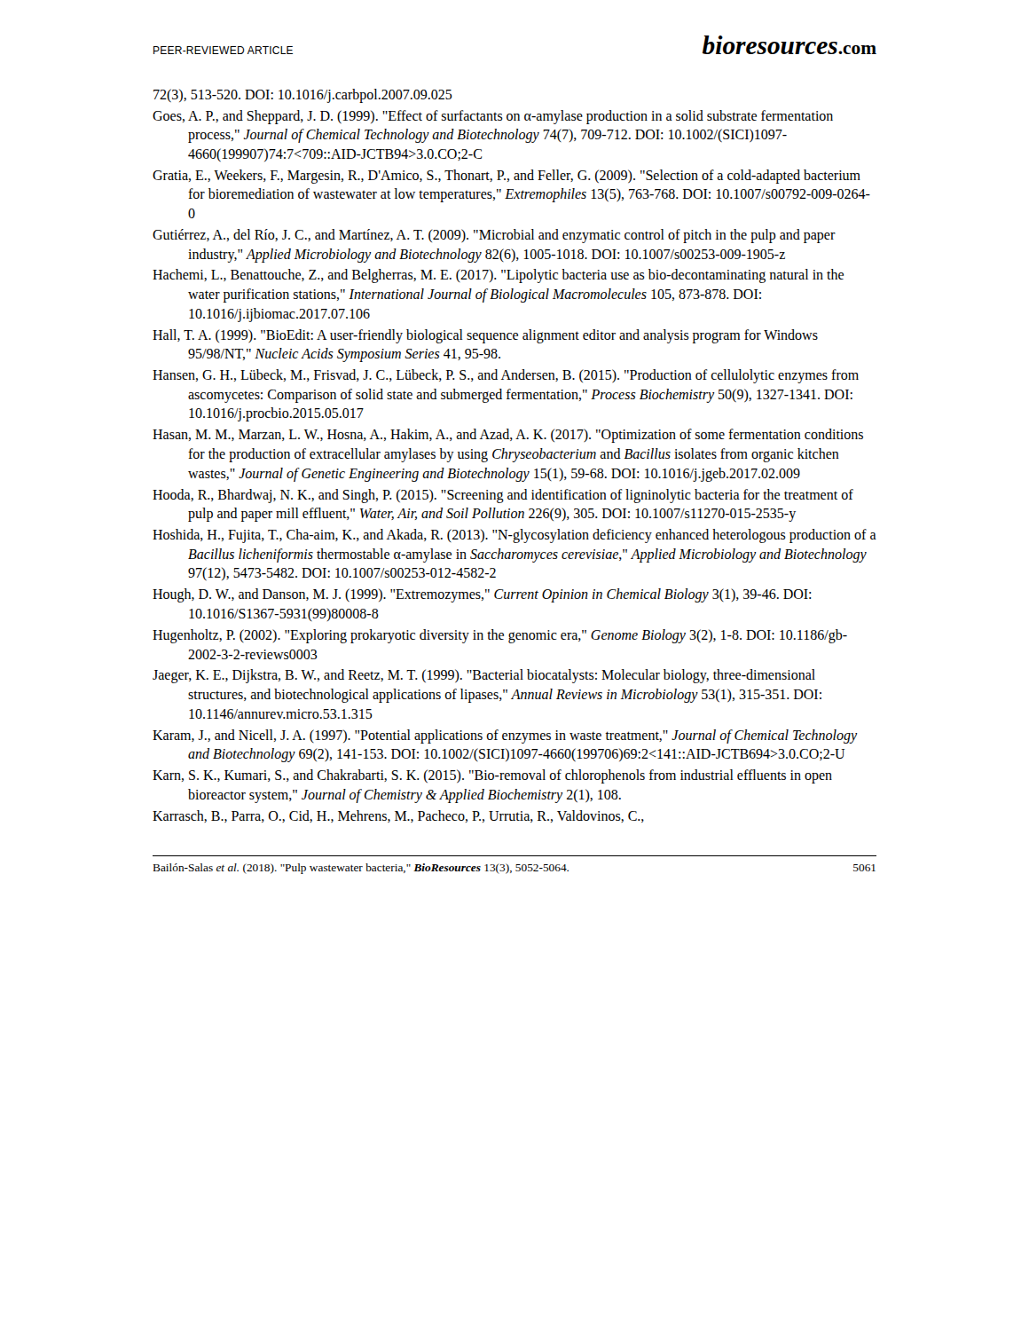Peer-Reviewed Article bioresources.com
72(3), 513-520. DOI: 10.1016/j.carbpol.2007.09.025
Goes, A. P., and Sheppard, J. D. (1999). "Effect of surfactants on α-amylase production in a solid substrate fermentation process," Journal of Chemical Technology and Biotechnology 74(7), 709-712. DOI: 10.1002/(SICI)1097-4660(199907)74:7<709::AID-JCTB94>3.0.CO;2-C
Gratia, E., Weekers, F., Margesin, R., D'Amico, S., Thonart, P., and Feller, G. (2009). "Selection of a cold-adapted bacterium for bioremediation of wastewater at low temperatures," Extremophiles 13(5), 763-768. DOI: 10.1007/s00792-009-0264-0
Gutiérrez, A., del Río, J. C., and Martínez, A. T. (2009). "Microbial and enzymatic control of pitch in the pulp and paper industry," Applied Microbiology and Biotechnology 82(6), 1005-1018. DOI: 10.1007/s00253-009-1905-z
Hachemi, L., Benattouche, Z., and Belgherras, M. E. (2017). "Lipolytic bacteria use as bio-decontaminating natural in the water purification stations," International Journal of Biological Macromolecules 105, 873-878. DOI: 10.1016/j.ijbiomac.2017.07.106
Hall, T. A. (1999). "BioEdit: A user-friendly biological sequence alignment editor and analysis program for Windows 95/98/NT," Nucleic Acids Symposium Series 41, 95-98.
Hansen, G. H., Lübeck, M., Frisvad, J. C., Lübeck, P. S., and Andersen, B. (2015). "Production of cellulolytic enzymes from ascomycetes: Comparison of solid state and submerged fermentation," Process Biochemistry 50(9), 1327-1341. DOI: 10.1016/j.procbio.2015.05.017
Hasan, M. M., Marzan, L. W., Hosna, A., Hakim, A., and Azad, A. K. (2017). "Optimization of some fermentation conditions for the production of extracellular amylases by using Chryseobacterium and Bacillus isolates from organic kitchen wastes," Journal of Genetic Engineering and Biotechnology 15(1), 59-68. DOI: 10.1016/j.jgeb.2017.02.009
Hooda, R., Bhardwaj, N. K., and Singh, P. (2015). "Screening and identification of ligninolytic bacteria for the treatment of pulp and paper mill effluent," Water, Air, and Soil Pollution 226(9), 305. DOI: 10.1007/s11270-015-2535-y
Hoshida, H., Fujita, T., Cha-aim, K., and Akada, R. (2013). "N-glycosylation deficiency enhanced heterologous production of a Bacillus licheniformis thermostable α-amylase in Saccharomyces cerevisiae," Applied Microbiology and Biotechnology 97(12), 5473-5482. DOI: 10.1007/s00253-012-4582-2
Hough, D. W., and Danson, M. J. (1999). "Extremozymes," Current Opinion in Chemical Biology 3(1), 39-46. DOI: 10.1016/S1367-5931(99)80008-8
Hugenholtz, P. (2002). "Exploring prokaryotic diversity in the genomic era," Genome Biology 3(2), 1-8. DOI: 10.1186/gb-2002-3-2-reviews0003
Jaeger, K. E., Dijkstra, B. W., and Reetz, M. T. (1999). "Bacterial biocatalysts: Molecular biology, three-dimensional structures, and biotechnological applications of lipases," Annual Reviews in Microbiology 53(1), 315-351. DOI: 10.1146/annurev.micro.53.1.315
Karam, J., and Nicell, J. A. (1997). "Potential applications of enzymes in waste treatment," Journal of Chemical Technology and Biotechnology 69(2), 141-153. DOI: 10.1002/(SICI)1097-4660(199706)69:2<141::AID-JCTB694>3.0.CO;2-U
Karn, S. K., Kumari, S., and Chakrabarti, S. K. (2015). "Bio-removal of chlorophenols from industrial effluents in open bioreactor system," Journal of Chemistry & Applied Biochemistry 2(1), 108.
Karrasch, B., Parra, O., Cid, H., Mehrens, M., Pacheco, P., Urrutia, R., Valdovinos, C.,
Bailón-Salas et al. (2018). "Pulp wastewater bacteria," BioResources 13(3), 5052-5064. 5061